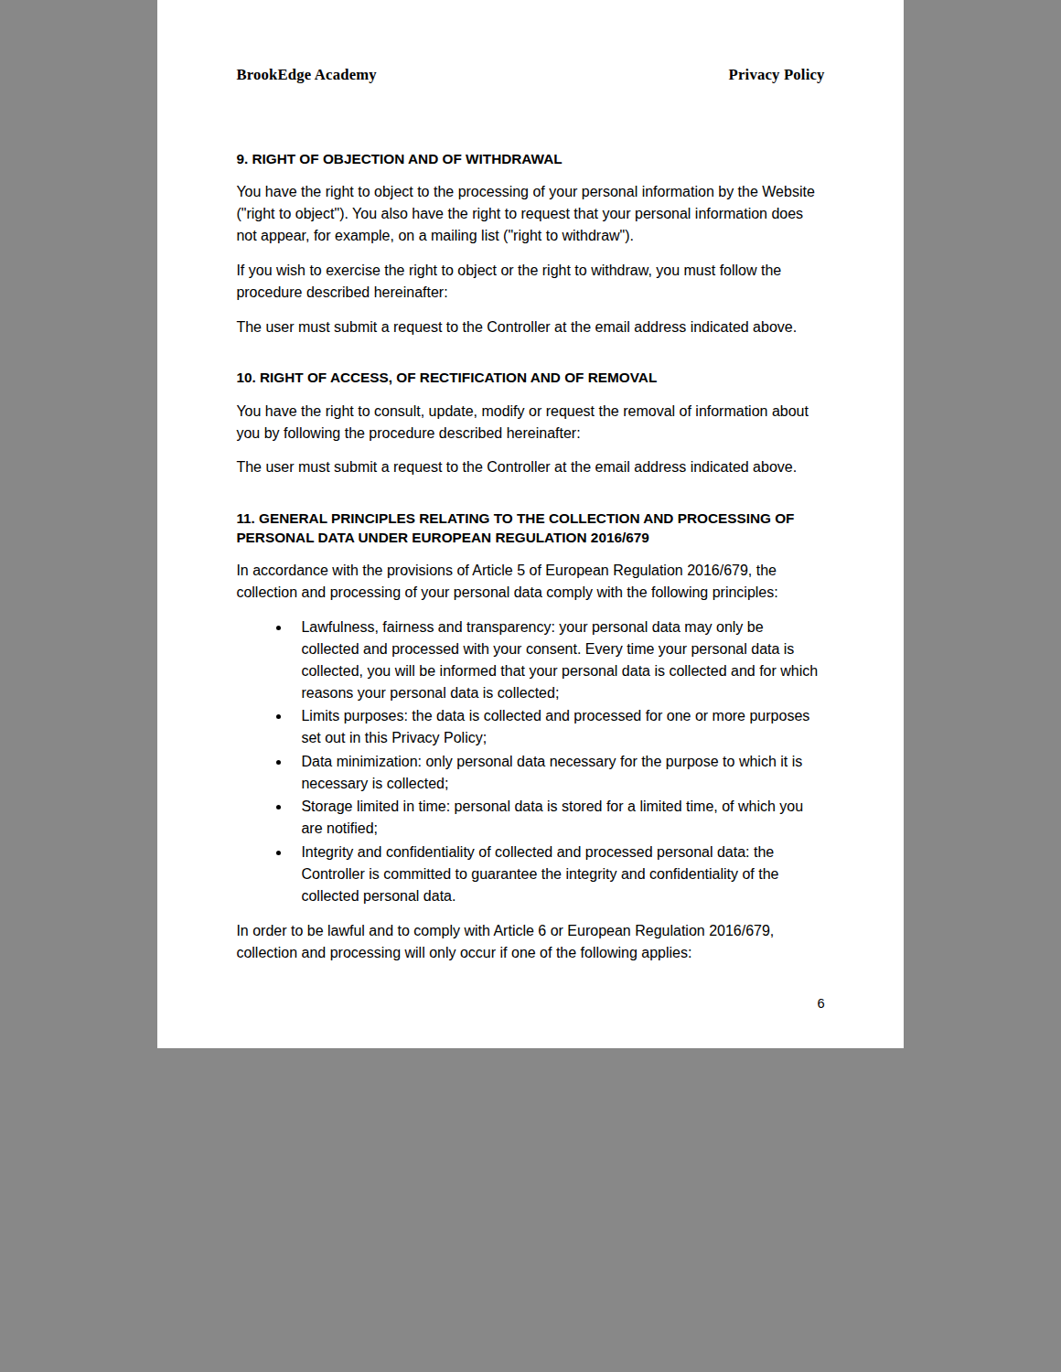BrookEdge Academy Privacy Policy
9. RIGHT OF OBJECTION AND OF WITHDRAWAL
You have the right to object to the processing of your personal information by the Website ("right to object"). You also have the right to request that your personal information does not appear, for example, on a mailing list ("right to withdraw").
If you wish to exercise the right to object or the right to withdraw, you must follow the procedure described hereinafter:
The user must submit a request to the Controller at the email address indicated above.
10. RIGHT OF ACCESS, OF RECTIFICATION AND OF REMOVAL
You have the right to consult, update, modify or request the removal of information about you by following the procedure described hereinafter:
The user must submit a request to the Controller at the email address indicated above.
11. GENERAL PRINCIPLES RELATING TO THE COLLECTION AND PROCESSING OF PERSONAL DATA UNDER EUROPEAN REGULATION 2016/679
In accordance with the provisions of Article 5 of European Regulation 2016/679, the collection and processing of your personal data comply with the following principles:
Lawfulness, fairness and transparency: your personal data may only be collected and processed with your consent. Every time your personal data is collected, you will be informed that your personal data is collected and for which reasons your personal data is collected;
Limits purposes: the data is collected and processed for one or more purposes set out in this Privacy Policy;
Data minimization: only personal data necessary for the purpose to which it is necessary is collected;
Storage limited in time: personal data is stored for a limited time, of which you are notified;
Integrity and confidentiality of collected and processed personal data: the Controller is committed to guarantee the integrity and confidentiality of the collected personal data.
In order to be lawful and to comply with Article 6 or European Regulation 2016/679, collection and processing will only occur if one of the following applies:
6